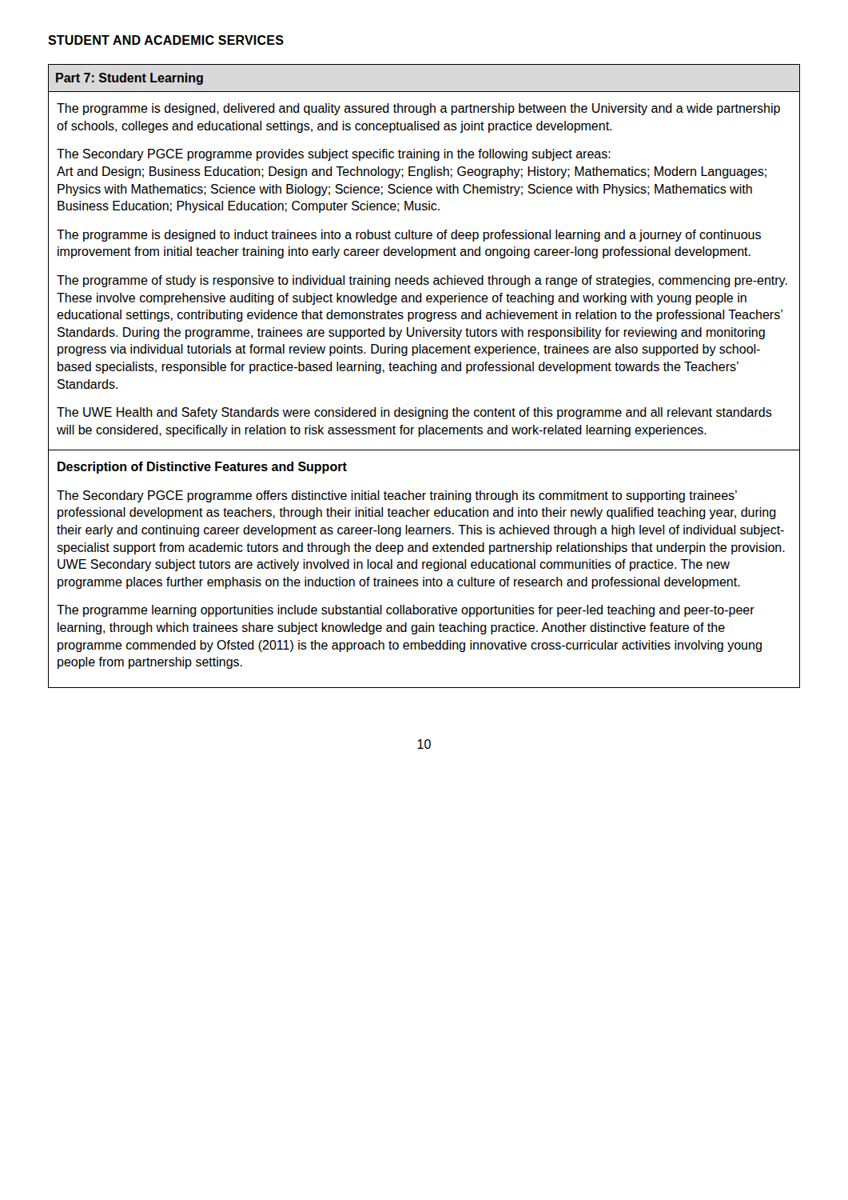STUDENT AND ACADEMIC SERVICES
Part 7: Student Learning
The programme is designed, delivered and quality assured through a partnership between the University and a wide partnership of schools, colleges and educational settings, and is conceptualised as joint practice development.
The Secondary PGCE programme provides subject specific training in the following subject areas:
Art and Design; Business Education; Design and Technology; English; Geography; History; Mathematics; Modern Languages; Physics with Mathematics; Science with Biology; Science; Science with Chemistry; Science with Physics; Mathematics with Business Education; Physical Education; Computer Science; Music.
The programme is designed to induct trainees into a robust culture of deep professional learning and a journey of continuous improvement from initial teacher training into early career development and ongoing career-long professional development.
The programme of study is responsive to individual training needs achieved through a range of strategies, commencing pre-entry. These involve comprehensive auditing of subject knowledge and experience of teaching and working with young people in educational settings, contributing evidence that demonstrates progress and achievement in relation to the professional Teachers’ Standards. During the programme, trainees are supported by University tutors with responsibility for reviewing and monitoring progress via individual tutorials at formal review points. During placement experience, trainees are also supported by school-based specialists, responsible for practice-based learning, teaching and professional development towards the Teachers’ Standards.
The UWE Health and Safety Standards were considered in designing the content of this programme and all relevant standards will be considered, specifically in relation to risk assessment for placements and work-related learning experiences.
Description of Distinctive Features and Support
The Secondary PGCE programme offers distinctive initial teacher training through its commitment to supporting trainees’ professional development as teachers, through their initial teacher education and into their newly qualified teaching year, during their early and continuing career development as career-long learners. This is achieved through a high level of individual subject-specialist support from academic tutors and through the deep and extended partnership relationships that underpin the provision. UWE Secondary subject tutors are actively involved in local and regional educational communities of practice. The new programme places further emphasis on the induction of trainees into a culture of research and professional development.
The programme learning opportunities include substantial collaborative opportunities for peer-led teaching and peer-to-peer learning, through which trainees share subject knowledge and gain teaching practice. Another distinctive feature of the programme commended by Ofsted (2011) is the approach to embedding innovative cross-curricular activities involving young people from partnership settings.
10